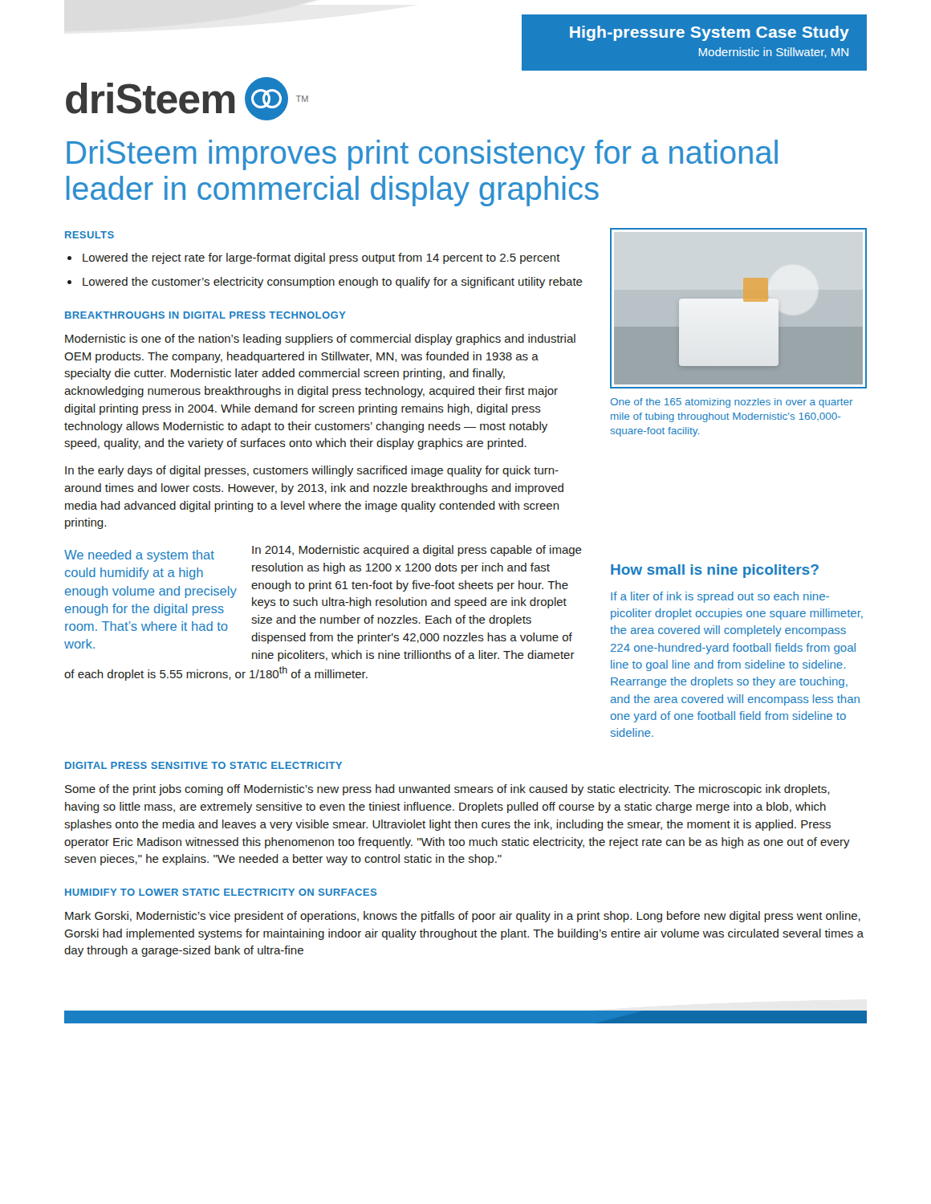High-pressure System Case Study
Modernistic in Stillwater, MN
dri Steem TM
DriSteem improves print consistency for a national leader in commercial display graphics
Results
Lowered the reject rate for large-format digital press output from 14 percent to 2.5 percent
Lowered the customer’s electricity consumption enough to qualify for a significant utility rebate
Breakthroughs in digital press technology
Modernistic is one of the nation’s leading suppliers of commercial display graphics and industrial OEM products. The company, headquartered in Stillwater, MN, was founded in 1938 as a specialty die cutter. Modernistic later added commercial screen printing, and finally, acknowledging numerous breakthroughs in digital press technology, acquired their first major digital printing press in 2004. While demand for screen printing remains high, digital press technology allows Modernistic to adapt to their customers’ changing needs — most notably speed, quality, and the variety of surfaces onto which their display graphics are printed.
In the early days of digital presses, customers willingly sacrificed image quality for quick turn-around times and lower costs. However, by 2013, ink and nozzle breakthroughs and improved media had advanced digital printing to a level where the image quality contended with screen printing.
We needed a system that could humidify at a high enough volume and precisely enough for the digital press room. That’s where it had to work.
In 2014, Modernistic acquired a digital press capable of image resolution as high as 1200 x 1200 dots per inch and fast enough to print 61 ten-foot by five-foot sheets per hour. The keys to such ultra-high resolution and speed are ink droplet size and the number of nozzles. Each of the droplets dispensed from the printer's 42,000 nozzles has a volume of nine picoliters, which is nine trillionths of a liter. The diameter of each droplet is 5.55 microns, or 1/180th of a millimeter.
One of the 165 atomizing nozzles in over a quarter mile of tubing throughout Modernistic's 160,000-square-foot facility.
How small is nine picoliters?
If a liter of ink is spread out so each nine-picoliter droplet occupies one square millimeter, the area covered will completely encompass 224 one-hundred-yard football fields from goal line to goal line and from sideline to sideline. Rearrange the droplets so they are touching, and the area covered will encompass less than one yard of one football field from sideline to sideline.
Digital press sensitive to static electricity
Some of the print jobs coming off Modernistic’s new press had unwanted smears of ink caused by static electricity. The microscopic ink droplets, having so little mass, are extremely sensitive to even the tiniest influence. Droplets pulled off course by a static charge merge into a blob, which splashes onto the media and leaves a very visible smear. Ultraviolet light then cures the ink, including the smear, the moment it is applied. Press operator Eric Madison witnessed this phenomenon too frequently. "With too much static electricity, the reject rate can be as high as one out of every seven pieces," he explains. "We needed a better way to control static in the shop."
Humidify to lower static electricity on surfaces
Mark Gorski, Modernistic’s vice president of operations, knows the pitfalls of poor air quality in a print shop. Long before new digital press went online, Gorski had implemented systems for maintaining indoor air quality throughout the plant. The building’s entire air volume was circulated several times a day through a garage-sized bank of ultra-fine